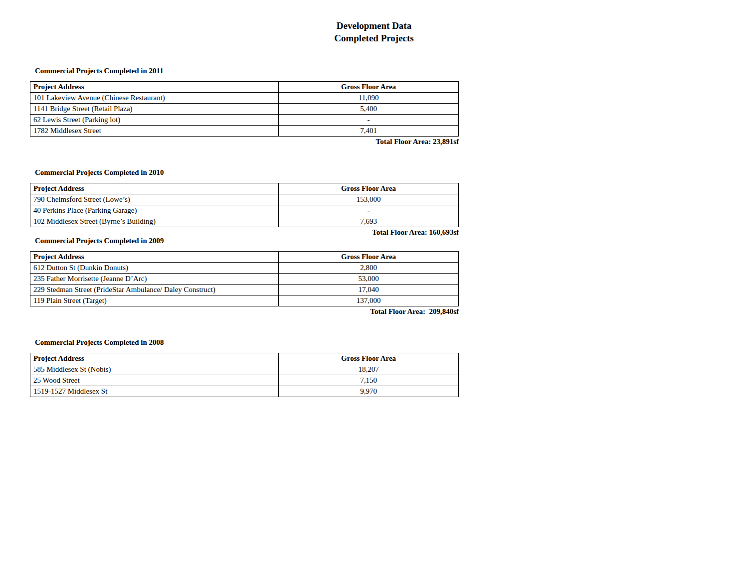Development Data
Completed Projects
Commercial Projects Completed in 2011
| Project Address | Gross Floor Area |
| --- | --- |
| 101 Lakeview Avenue (Chinese Restaurant) | 11,090 |
| 1141 Bridge Street (Retail Plaza) | 5,400 |
| 62 Lewis Street (Parking lot) | - |
| 1782 Middlesex Street | 7,401 |
Total Floor Area: 23,891sf
Commercial Projects Completed in 2010
| Project Address | Gross Floor Area |
| --- | --- |
| 790 Chelmsford Street (Lowe’s) | 153,000 |
| 40 Perkins Place (Parking Garage) | - |
| 102 Middlesex Street (Byrne’s Building) | 7,693 |
Total Floor Area: 160,693sf
Commercial Projects Completed in 2009
| Project Address | Gross Floor Area |
| --- | --- |
| 612 Dutton St (Dunkin Donuts) | 2,800 |
| 235 Father Morrisette (Jeanne D’Arc) | 53,000 |
| 229 Stedman Street (PrideStar Ambulance/ Daley Construct) | 17,040 |
| 119 Plain Street (Target) | 137,000 |
Total Floor Area: 209,840sf
Commercial Projects Completed in 2008
| Project Address | Gross Floor Area |
| --- | --- |
| 585 Middlesex St (Nobis) | 18,207 |
| 25 Wood Street | 7,150 |
| 1519-1527 Middlesex St | 9,970 |